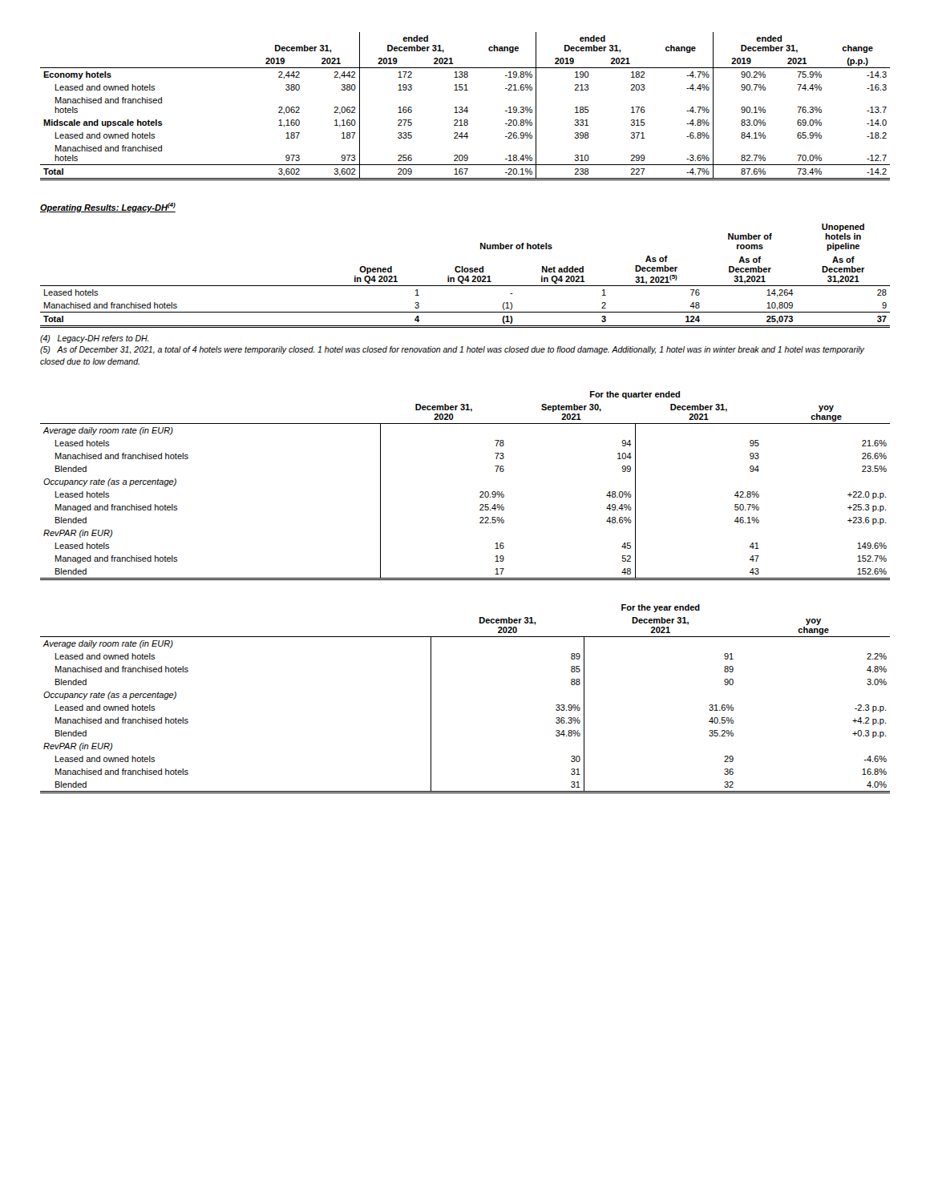| | December 31, | ended December 31, | change | ended December 31, | change | ended December 31, | change |
| | 2019 | 2021 | 2019 | 2021 | | 2019 | 2021 | | 2019 | 2021 | (p.p.) |
| Economy hotels | 2,442 | 2,442 | 172 | 138 | -19.8% | 190 | 182 | -4.7% | 90.2% | 75.9% | -14.3 |
| Leased and owned hotels | 380 | 380 | 193 | 151 | -21.6% | 213 | 203 | -4.4% | 90.7% | 74.4% | -16.3 |
| Manachised and franchised hotels | 2,062 | 2,062 | 166 | 134 | -19.3% | 185 | 176 | -4.7% | 90.1% | 76.3% | -13.7 |
| Midscale and upscale hotels | 1,160 | 1,160 | 275 | 218 | -20.8% | 331 | 315 | -4.8% | 83.0% | 69.0% | -14.0 |
| Leased and owned hotels | 187 | 187 | 335 | 244 | -26.9% | 398 | 371 | -6.8% | 84.1% | 65.9% | -18.2 |
| Manachised and franchised hotels | 973 | 973 | 256 | 209 | -18.4% | 310 | 299 | -3.6% | 82.7% | 70.0% | -12.7 |
| Total | 3,602 | 3,602 | 209 | 167 | -20.1% | 238 | 227 | -4.7% | 87.6% | 73.4% | -14.2 |
Operating Results: Legacy-DH(4)
| | Number of hotels | Number of rooms | Unopened hotels in pipeline |
| | Opened in Q4 2021 | Closed in Q4 2021 | Net added in Q4 2021 | As of December 31, 2021 (5) | As of December 31,2021 | As of December 31,2021 |
| Leased hotels | 1 | - | 1 | 76 | 14,264 | 28 |
| Manachised and franchised hotels | 3 | (1) | 2 | 48 | 10,809 | 9 |
| Total | 4 | (1) | 3 | 124 | 25,073 | 37 |
(4) Legacy-DH refers to DH.
(5) As of December 31, 2021, a total of 4 hotels were temporarily closed. 1 hotel was closed for renovation and 1 hotel was closed due to flood damage. Additionally, 1 hotel was in winter break and 1 hotel was temporarily closed due to low demand.
| | For the quarter ended |
| | December 31, 2020 | September 30, 2021 | December 31, 2021 | yoy change |
| Average daily room rate (in EUR) | | | | |
| Leased hotels | 78 | 94 | 95 | 21.6% |
| Manachised and franchised hotels | 73 | 104 | 93 | 26.6% |
| Blended | 76 | 99 | 94 | 23.5% |
| Occupancy rate (as a percentage) | | | | |
| Leased hotels | 20.9% | 48.0% | 42.8% | +22.0 p.p. |
| Managed and franchised hotels | 25.4% | 49.4% | 50.7% | +25.3 p.p. |
| Blended | 22.5% | 48.6% | 46.1% | +23.6 p.p. |
| RevPAR (in EUR) | | | | |
| Leased hotels | 16 | 45 | 41 | 149.6% |
| Managed and franchised hotels | 19 | 52 | 47 | 152.7% |
| Blended | 17 | 48 | 43 | 152.6% |
| | For the year ended |
| | December 31, 2020 | December 31, 2021 | yoy change |
| Average daily room rate (in EUR) | | | |
| Leased and owned hotels | 89 | 91 | 2.2% |
| Manachised and franchised hotels | 85 | 89 | 4.8% |
| Blended | 88 | 90 | 3.0% |
| Occupancy rate (as a percentage) | | | |
| Leased and owned hotels | 33.9% | 31.6% | -2.3 p.p. |
| Manachised and franchised hotels | 36.3% | 40.5% | +4.2 p.p. |
| Blended | 34.8% | 35.2% | +0.3 p.p. |
| RevPAR (in EUR) | | | |
| Leased and owned hotels | 30 | 29 | -4.6% |
| Manachised and franchised hotels | 31 | 36 | 16.8% |
| Blended | 31 | 32 | 4.0% |